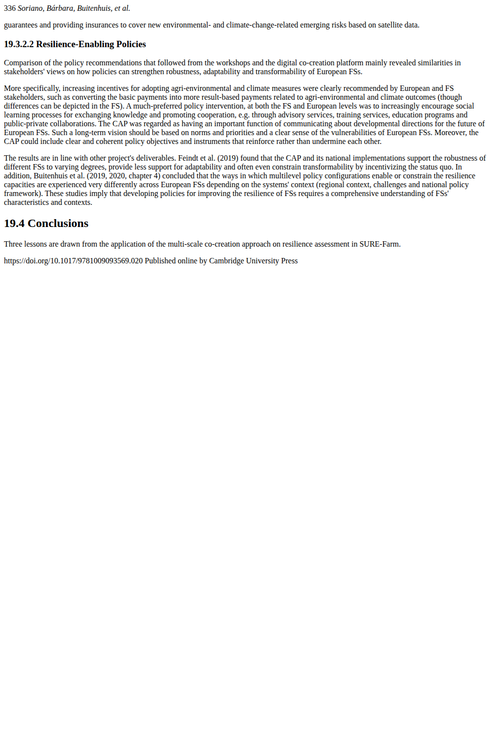336 Soriano, Bárbara, Buitenhuis, et al.
guarantees and providing insurances to cover new environmental- and climate-change-related emerging risks based on satellite data.
19.3.2.2 Resilience-Enabling Policies
Comparison of the policy recommendations that followed from the workshops and the digital co-creation platform mainly revealed similarities in stakeholders' views on how policies can strengthen robustness, adaptability and transformability of European FSs.
More specifically, increasing incentives for adopting agri-environmental and climate measures were clearly recommended by European and FS stakeholders, such as converting the basic payments into more result-based payments related to agri-environmental and climate outcomes (though differences can be depicted in the FS). A much-preferred policy intervention, at both the FS and European levels was to increasingly encourage social learning processes for exchanging knowledge and promoting cooperation, e.g. through advisory services, training services, education programs and public-private collaborations. The CAP was regarded as having an important function of communicating about developmental directions for the future of European FSs. Such a long-term vision should be based on norms and priorities and a clear sense of the vulnerabilities of European FSs. Moreover, the CAP could include clear and coherent policy objectives and instruments that reinforce rather than undermine each other.
The results are in line with other project's deliverables. Feindt et al. (2019) found that the CAP and its national implementations support the robustness of different FSs to varying degrees, provide less support for adaptability and often even constrain transformability by incentivizing the status quo. In addition, Buitenhuis et al. (2019, 2020, chapter 4) concluded that the ways in which multilevel policy configurations enable or constrain the resilience capacities are experienced very differently across European FSs depending on the systems' context (regional context, challenges and national policy framework). These studies imply that developing policies for improving the resilience of FSs requires a comprehensive understanding of FSs' characteristics and contexts.
19.4 Conclusions
Three lessons are drawn from the application of the multi-scale co-creation approach on resilience assessment in SURE-Farm.
https://doi.org/10.1017/9781009093569.020 Published online by Cambridge University Press